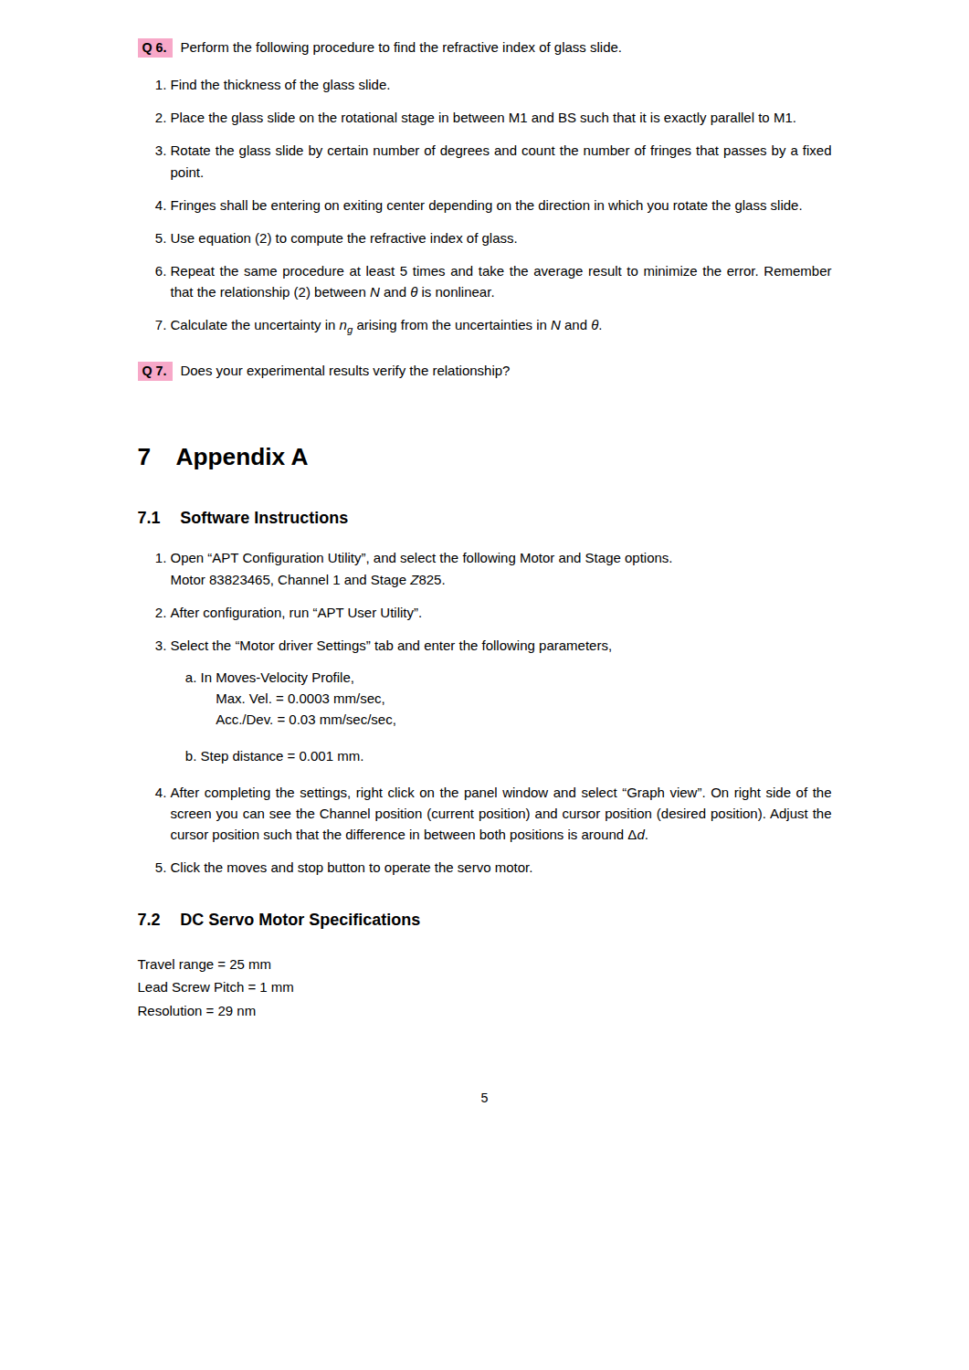Q 6. Perform the following procedure to find the refractive index of glass slide.
Find the thickness of the glass slide.
Place the glass slide on the rotational stage in between M1 and BS such that it is exactly parallel to M1.
Rotate the glass slide by certain number of degrees and count the number of fringes that passes by a fixed point.
Fringes shall be entering on exiting center depending on the direction in which you rotate the glass slide.
Use equation (2) to compute the refractive index of glass.
Repeat the same procedure at least 5 times and take the average result to minimize the error. Remember that the relationship (2) between N and θ is nonlinear.
Calculate the uncertainty in ng arising from the uncertainties in N and θ.
Q 7. Does your experimental results verify the relationship?
7 Appendix A
7.1 Software Instructions
Open “APT Configuration Utility”, and select the following Motor and Stage options.
Motor 83823465, Channel 1 and Stage Z825.
After configuration, run “APT User Utility”.
Select the “Motor driver Settings” tab and enter the following parameters,
In Moves-Velocity Profile,
Max. Vel. = 0.0003 mm/sec,
Acc./Dev. = 0.03 mm/sec/sec,
Step distance = 0.001 mm.
After completing the settings, right click on the panel window and select “Graph view”. On right side of the screen you can see the Channel position (current position) and cursor position (desired position). Adjust the cursor position such that the difference in between both positions is around Δd.
Click the moves and stop button to operate the servo motor.
7.2 DC Servo Motor Specifications
Travel range = 25 mm
Lead Screw Pitch = 1 mm
Resolution = 29 nm
5